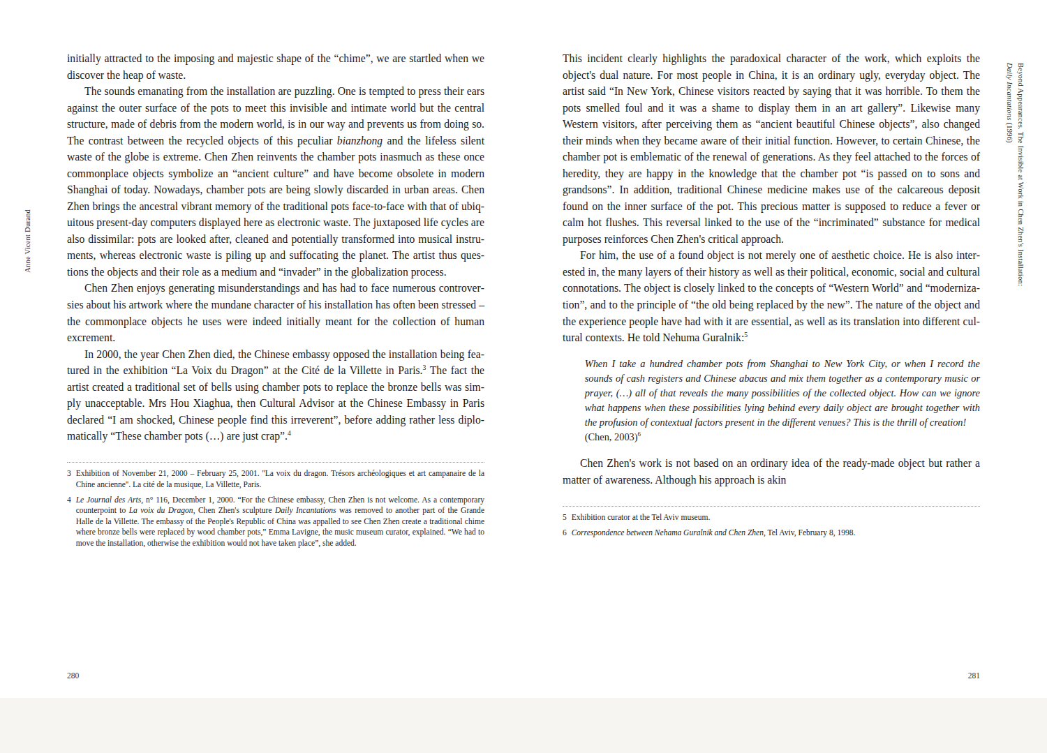Anne Vicent Durand
initially attracted to the imposing and majestic shape of the “chime”, we are startled when we discover the heap of waste.
The sounds emanating from the installation are puzzling. One is tempted to press their ears against the outer surface of the pots to meet this invisible and intimate world but the central structure, made of debris from the modern world, is in our way and prevents us from doing so. The contrast between the recycled objects of this peculiar bianzhong and the lifeless silent waste of the globe is extreme. Chen Zhen reinvents the chamber pots inasmuch as these once commonplace objects symbolize an “ancient culture” and have become obsolete in modern Shanghai of today. Nowadays, chamber pots are being slowly discarded in urban areas. Chen Zhen brings the ancestral vibrant memory of the traditional pots face-to-face with that of ubiquitous present-day computers displayed here as electronic waste. The juxtaposed life cycles are also dissimilar: pots are looked after, cleaned and potentially transformed into musical instruments, whereas electronic waste is piling up and suffocating the planet. The artist thus questions the objects and their role as a medium and “invader” in the globalization process.
Chen Zhen enjoys generating misunderstandings and has had to face numerous controversies about his artwork where the mundane character of his installation has often been stressed – the commonplace objects he uses were indeed initially meant for the collection of human excrement.
In 2000, the year Chen Zhen died, the Chinese embassy opposed the installation being featured in the exhibition “La Voix du Dragon” at the Cité de la Villette in Paris.3 The fact the artist created a traditional set of bells using chamber pots to replace the bronze bells was simply unacceptable. Mrs Hou Xiaghua, then Cultural Advisor at the Chinese Embassy in Paris declared “I am shocked, Chinese people find this irreverent”, before adding rather less diplomatically “These chamber pots (…) are just crap”.4
3 Exhibition of November 21, 2000 – February 25, 2001. ''La voix du dragon. Trésors archéologiques et art campanaire de la Chine ancienne''. La cité de la musique, La Villette, Paris.
4 Le Journal des Arts, n° 116, December 1, 2000. “For the Chinese embassy, Chen Zhen is not welcome. As a contemporary counterpoint to La voix du Dragon, Chen Zhen's sculpture Daily Incantations was removed to another part of the Grande Halle de la Villette. The embassy of the People's Republic of China was appalled to see Chen Zhen create a traditional chime where bronze bells were replaced by wood chamber pots,” Emma Lavigne, the music museum curator, explained. “We had to move the installation, otherwise the exhibition would not have taken place”, she added.
280
Beyond Appearances. The Invisible at Work in Chen Zhen's Installation:
Daily Incantations (1996)
This incident clearly highlights the paradoxical character of the work, which exploits the object's dual nature. For most people in China, it is an ordinary ugly, everyday object. The artist said “In New York, Chinese visitors reacted by saying that it was horrible. To them the pots smelled foul and it was a shame to display them in an art gallery”. Likewise many Western visitors, after perceiving them as “ancient beautiful Chinese objects”, also changed their minds when they became aware of their initial function. However, to certain Chinese, the chamber pot is emblematic of the renewal of generations. As they feel attached to the forces of heredity, they are happy in the knowledge that the chamber pot “is passed on to sons and grandsons”. In addition, traditional Chinese medicine makes use of the calcareous deposit found on the inner surface of the pot. This precious matter is supposed to reduce a fever or calm hot flushes. This reversal linked to the use of the “incriminated” substance for medical purposes reinforces Chen Zhen's critical approach.
For him, the use of a found object is not merely one of aesthetic choice. He is also interested in, the many layers of their history as well as their political, economic, social and cultural connotations. The object is closely linked to the concepts of “Western World” and “modernization”, and to the principle of “the old being replaced by the new”. The nature of the object and the experience people have had with it are essential, as well as its translation into different cultural contexts. He told Nehuma Guralnik:5
When I take a hundred chamber pots from Shanghai to New York City, or when I record the sounds of cash registers and Chinese abacus and mix them together as a contemporary music or prayer, (…) all of that reveals the many possibilities of the collected object. How can we ignore what happens when these possibilities lying behind every daily object are brought together with the profusion of contextual factors present in the different venues? This is the thrill of creation!
(Chen, 2003)6
Chen Zhen's work is not based on an ordinary idea of the ready-made object but rather a matter of awareness. Although his approach is akin
5 Exhibition curator at the Tel Aviv museum.
6 Correspondence between Nehama Guralnik and Chen Zhen, Tel Aviv, February 8, 1998.
281